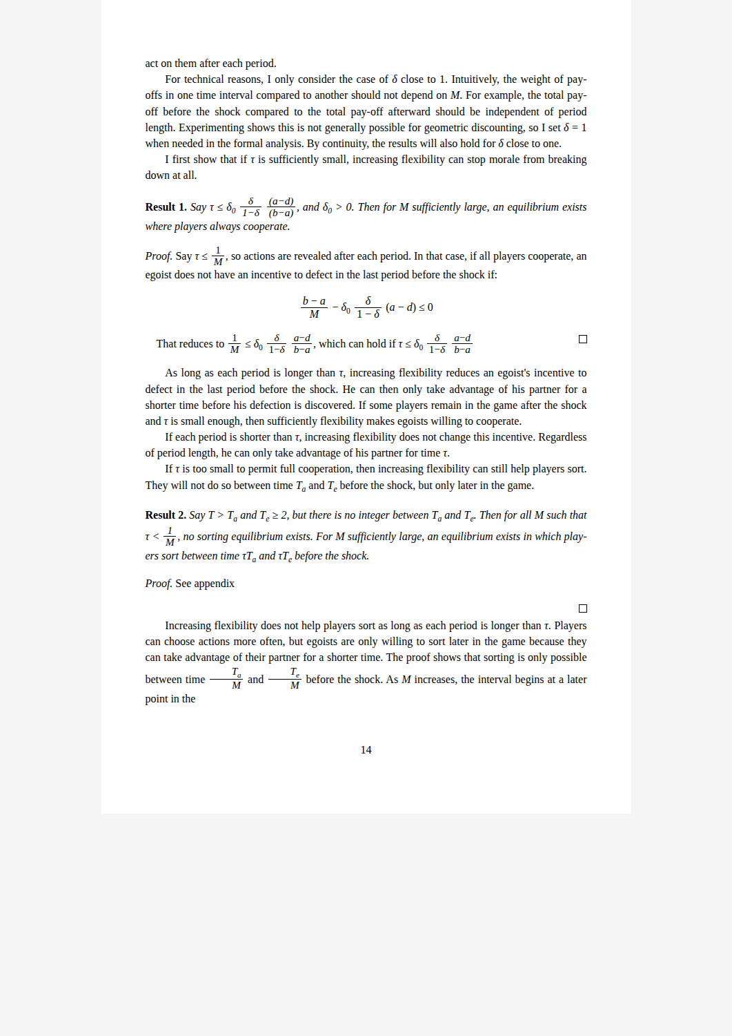act on them after each period.
For technical reasons, I only consider the case of δ close to 1. Intuitively, the weight of pay-offs in one time interval compared to another should not depend on M. For example, the total pay-off before the shock compared to the total pay-off afterward should be independent of period length. Experimenting shows this is not generally possible for geometric discounting, so I set δ = 1 when needed in the formal analysis. By continuity, the results will also hold for δ close to one.
I first show that if τ is sufficiently small, increasing flexibility can stop morale from breaking down at all.
Result 1. Say τ ≤ δ0 δ 1−δ (a−d)(b−a), and δ0 > 0. Then for M sufficiently large, an equilibrium exists where players always cooperate.
Proof. Say τ ≤ 1 M, so actions are revealed after each period. In that case, if all players cooperate, an egoist does not have an incentive to defect in the last period before the shock if:
b − a M − δ0 δ 1 − δ (a − d) ≤ 0
That reduces to 1 M ≤ δ0 δ 1−δ a−d b−a, which can hold if τ ≤ δ0 δ 1−δ a−d b−a
As long as each period is longer than τ, increasing flexibility reduces an egoist's incentive to defect in the last period before the shock. He can then only take advantage of his partner for a shorter time before his defection is discovered. If some players remain in the game after the shock and τ is small enough, then sufficiently flexibility makes egoists willing to cooperate.
If each period is shorter than τ, increasing flexibility does not change this incentive. Regardless of period length, he can only take advantage of his partner for time τ.
If τ is too small to permit full cooperation, then increasing flexibility can still help players sort. They will not do so between time Ta and Te before the shock, but only later in the game.
Result 2. Say T > Ta and Te ≥ 2, but there is no integer between Ta and Te. Then for all M such that τ < 1 M, no sorting equilibrium exists. For M sufficiently large, an equilibrium exists in which players sort between time τTa and τTe before the shock.
Proof. See appendix
Increasing flexibility does not help players sort as long as each period is longer than τ. Players can choose actions more often, but egoists are only willing to sort later in the game because they can take advantage of their partner for a shorter time. The proof shows that sorting is only possible between time Ta M and Te M before the shock. As M increases, the interval begins at a later point in the
14